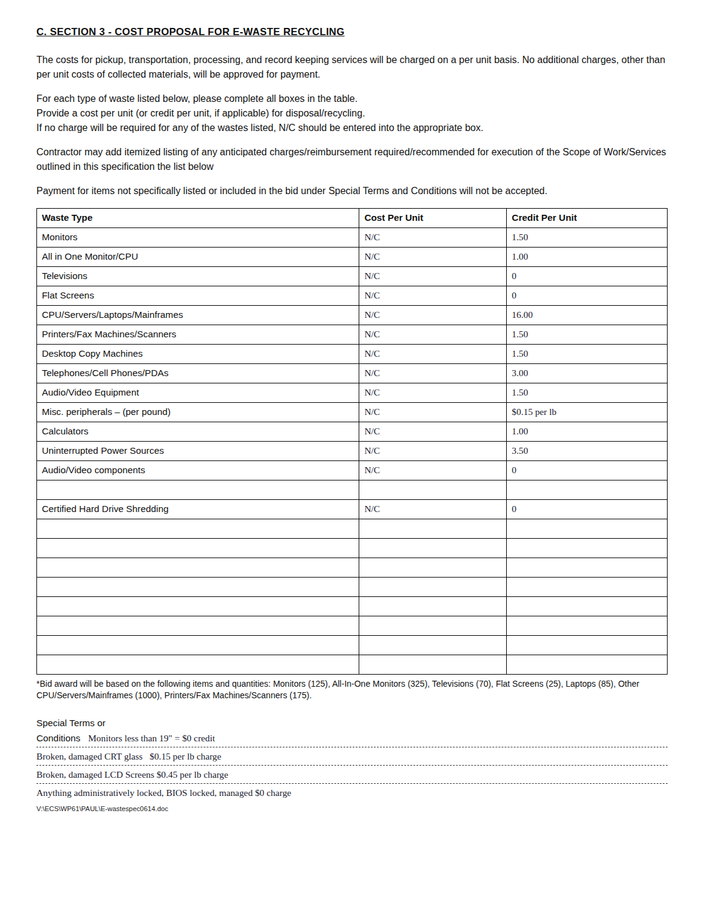C. SECTION 3 - COST PROPOSAL FOR E-WASTE RECYCLING
The costs for pickup, transportation, processing, and record keeping services will be charged on a per unit basis. No additional charges, other than per unit costs of collected materials, will be approved for payment.
For each type of waste listed below, please complete all boxes in the table.
Provide a cost per unit (or credit per unit, if applicable) for disposal/recycling.
If no charge will be required for any of the wastes listed, N/C should be entered into the appropriate box.
Contractor may add itemized listing of any anticipated charges/reimbursement required/recommended for execution of the Scope of Work/Services outlined in this specification the list below
Payment for items not specifically listed or included in the bid under Special Terms and Conditions will not be accepted.
| Waste Type | Cost Per Unit | Credit Per Unit |
| --- | --- | --- |
| Monitors | N/C | 1.50 |
| All in One Monitor/CPU | N/C | 1.00 |
| Televisions | N/C | 0 |
| Flat Screens | N/C | 0 |
| CPU/Servers/Laptops/Mainframes | N/C | 16.00 |
| Printers/Fax Machines/Scanners | N/C | 1.50 |
| Desktop Copy Machines | N/C | 1.50 |
| Telephones/Cell Phones/PDAs | N/C | 3.00 |
| Audio/Video Equipment | N/C | 1.50 |
| Misc. peripherals – (per pound) | N/C | $0.15 per lb |
| Calculators | N/C | 1.00 |
| Uninterrupted Power Sources | N/C | 3.50 |
| Audio/Video components | N/C | 0 |
| Certified Hard Drive Shredding | N/C | 0 |
*Bid award will be based on the following items and quantities: Monitors (125), All-In-One Monitors (325), Televisions (70), Flat Screens (25), Laptops (85), Other CPU/Servers/Mainframes (1000), Printers/Fax Machines/Scanners (175).
Special Terms or Conditions Monitors less than 19" = $0 credit Broken, damaged CRT glass $0.15 per lb charge Broken, damaged LCD Screens $0.45 per lb charge Anything administratively locked, BIOS locked, managed $0 charge
V:\ECS\WP61\PAUL\E-wastespec0614.doc